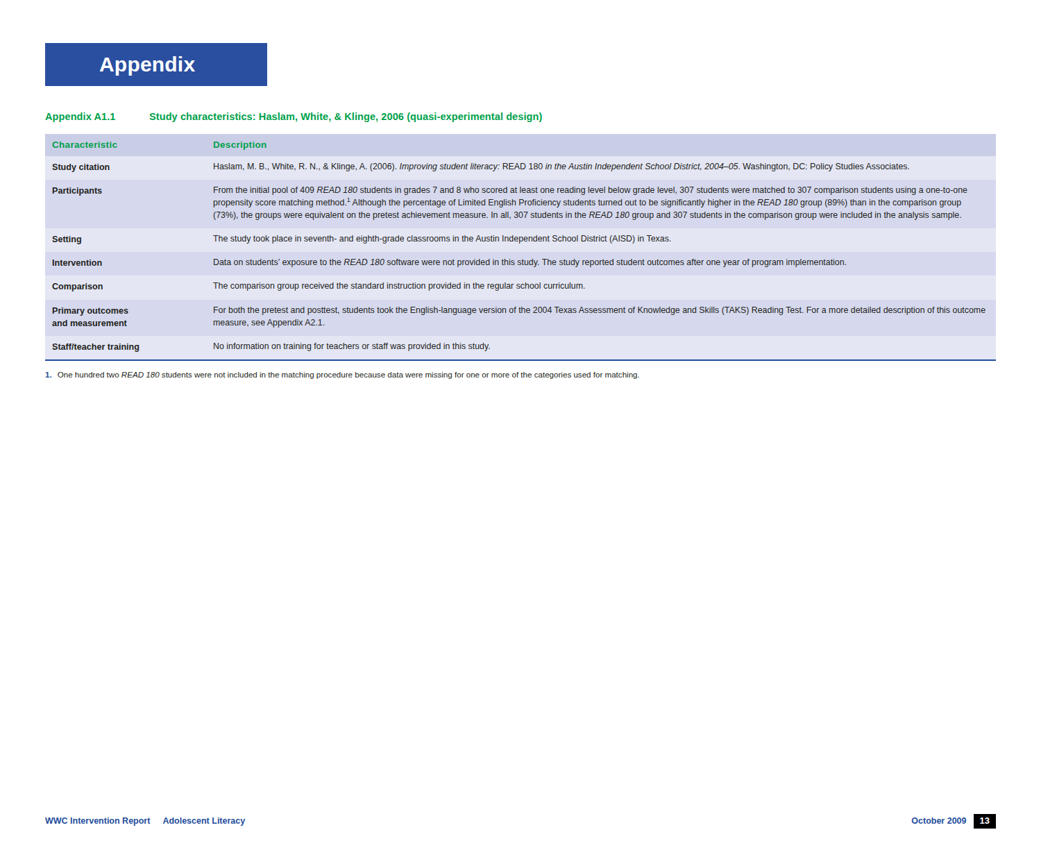Appendix
Appendix A1.1 Study characteristics: Haslam, White, & Klinge, 2006 (quasi-experimental design)
| Characteristic | Description |
| --- | --- |
| Study citation | Haslam, M. B., White, R. N., & Klinge, A. (2006). Improving student literacy: READ 180 in the Austin Independent School District, 2004–05 . Washington, DC: Policy Studies Associates. |
| Participants | From the initial pool of 409 READ 180 students in grades 7 and 8 who scored at least one reading level below grade level, 307 students were matched to 307 comparison students using a one-to-one propensity score matching method. 1 Although the percentage of Limited English Proficiency students turned out to be significantly higher in the READ 180 group (89%) than in the comparison group (73%), the groups were equivalent on the pretest achievement measure. In all, 307 students in the READ 180 group and 307 students in the comparison group were included in the analysis sample. |
| Setting | The study took place in seventh- and eighth-grade classrooms in the Austin Independent School District (AISD) in Texas. |
| Intervention | Data on students’ exposure to the READ 180 software were not provided in this study. The study reported student outcomes after one year of program implementation. |
| Comparison | The comparison group received the standard instruction provided in the regular school curriculum. |
| Primary outcomes and measurement | For both the pretest and posttest, students took the English-language version of the 2004 Texas Assessment of Knowledge and Skills (TAKS) Reading Test. For a more detailed description of this outcome measure, see Appendix A2.1. |
| Staff/teacher training | No information on training for teachers or staff was provided in this study. |
1. One hundred two READ 180 students were not included in the matching procedure because data were missing for one or more of the categories used for matching.
WWC Intervention Report Adolescent Literacy
October 2009 13